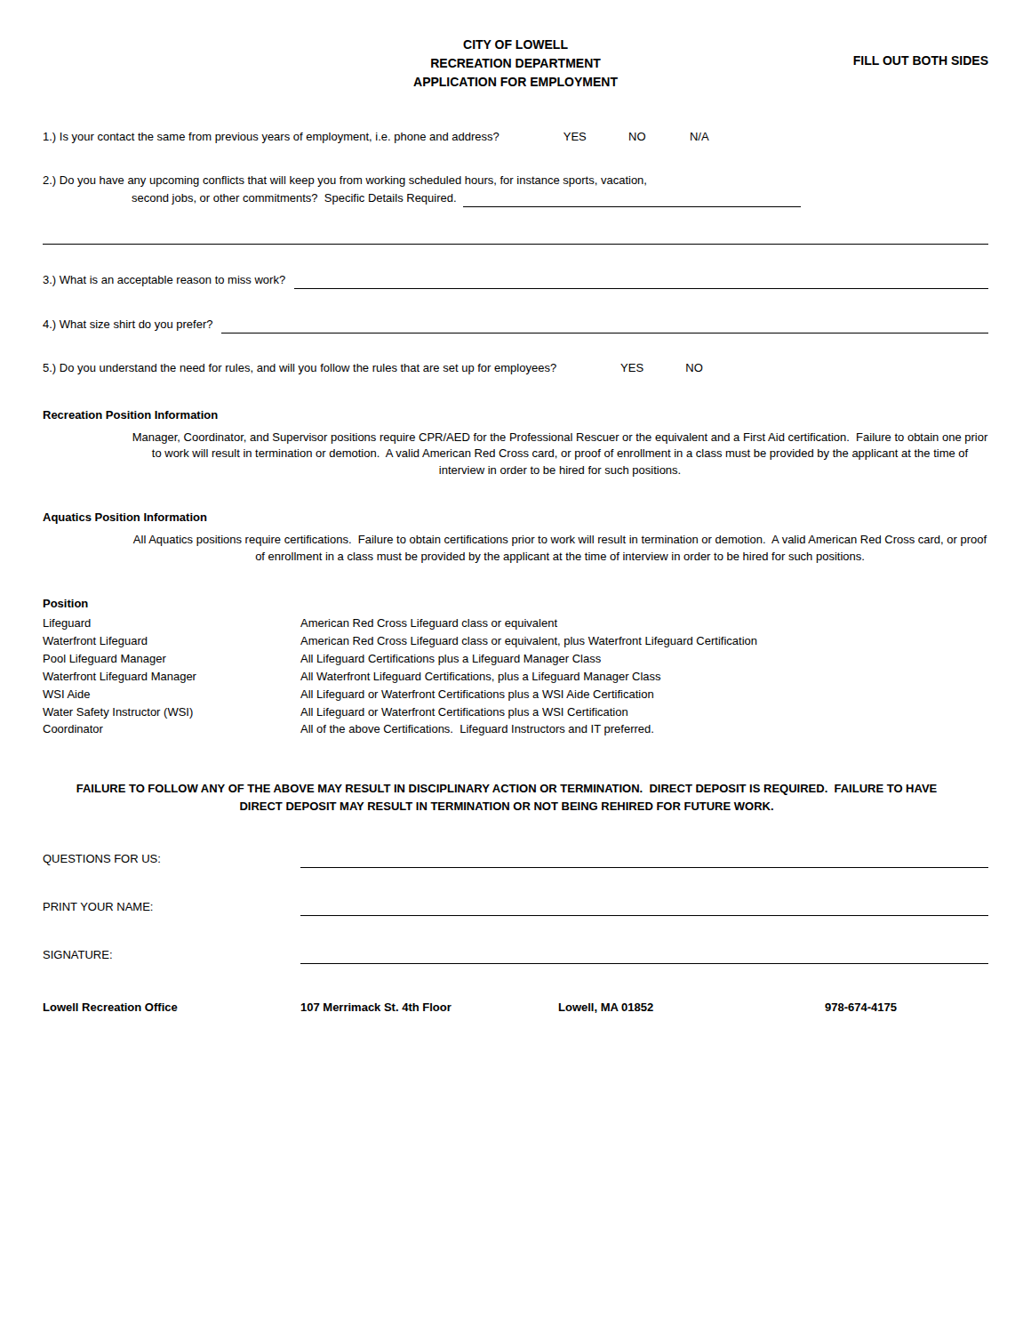CITY OF LOWELL
RECREATION DEPARTMENT
APPLICATION FOR EMPLOYMENT
FILL OUT BOTH SIDES
1.) Is your contact the same from previous years of employment, i.e. phone and address? YES NO N/A
2.) Do you have any upcoming conflicts that will keep you from working scheduled hours, for instance sports, vacation,
second jobs, or other commitments? Specific Details Required.
3.) What is an acceptable reason to miss work?
4.) What size shirt do you prefer?
5.) Do you understand the need for rules, and will you follow the rules that are set up for employees? YES NO
Recreation Position Information
Manager, Coordinator, and Supervisor positions require CPR/AED for the Professional Rescuer or the equivalent and a First Aid certification. Failure to obtain one prior to work will result in termination or demotion. A valid American Red Cross card, or proof of enrollment in a class must be provided by the applicant at the time of interview in order to be hired for such positions.
Aquatics Position Information
All Aquatics positions require certifications. Failure to obtain certifications prior to work will result in termination or demotion. A valid American Red Cross card, or proof of enrollment in a class must be provided by the applicant at the time of interview in order to be hired for such positions.
Position
| Lifeguard | American Red Cross Lifeguard class or equivalent |
| Waterfront Lifeguard | American Red Cross Lifeguard class or equivalent, plus Waterfront Lifeguard Certification |
| Pool Lifeguard Manager | All Lifeguard Certifications plus a Lifeguard Manager Class |
| Waterfront Lifeguard Manager | All Waterfront Lifeguard Certifications, plus a Lifeguard Manager Class |
| WSI Aide | All Lifeguard or Waterfront Certifications plus a WSI Aide Certification |
| Water Safety Instructor (WSI) | All Lifeguard or Waterfront Certifications plus a WSI Certification |
| Coordinator | All of the above Certifications. Lifeguard Instructors and IT preferred. |
FAILURE TO FOLLOW ANY OF THE ABOVE MAY RESULT IN DISCIPLINARY ACTION OR TERMINATION. DIRECT DEPOSIT IS REQUIRED. FAILURE TO HAVE DIRECT DEPOSIT MAY RESULT IN TERMINATION OR NOT BEING REHIRED FOR FUTURE WORK.
QUESTIONS FOR US:
PRINT YOUR NAME:
SIGNATURE:
Lowell Recreation Office 107 Merrimack St. 4th Floor Lowell, MA 01852 978-674-4175